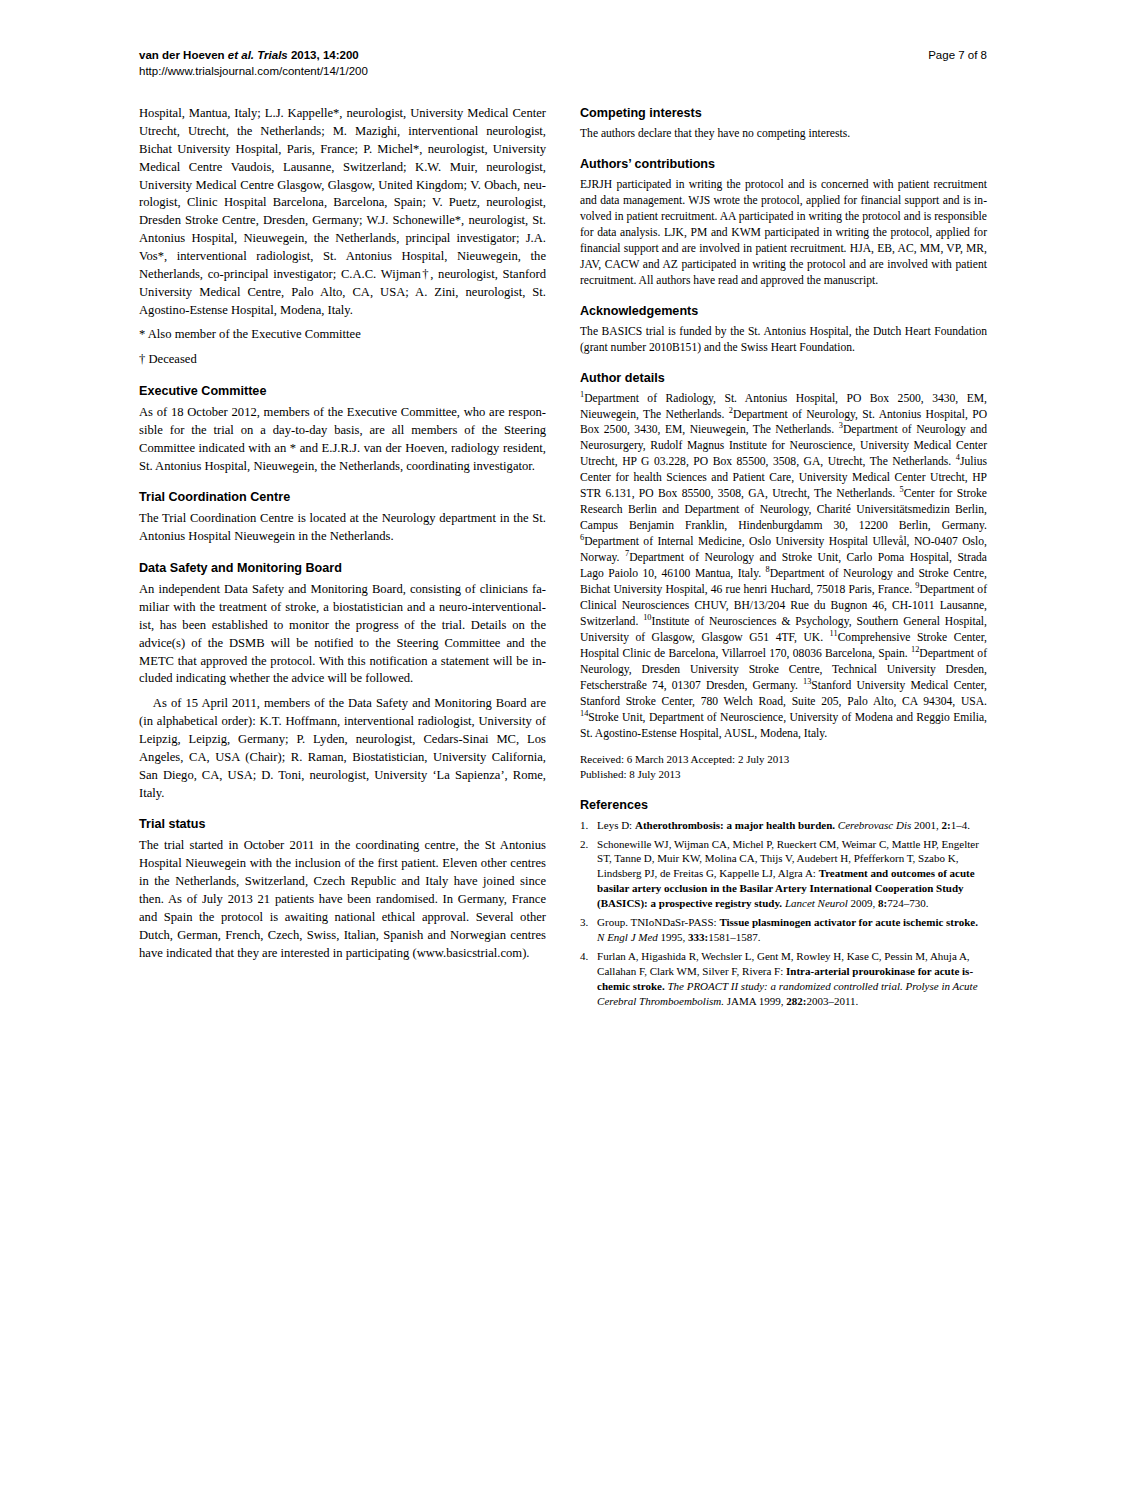van der Hoeven et al. Trials 2013, 14:200
http://www.trialsjournal.com/content/14/1/200
Page 7 of 8
Hospital, Mantua, Italy; L.J. Kappelle*, neurologist, University Medical Center Utrecht, Utrecht, the Netherlands; M. Mazighi, interventional neurologist, Bichat University Hospital, Paris, France; P. Michel*, neurologist, University Medical Centre Vaudois, Lausanne, Switzerland; K.W. Muir, neurologist, University Medical Centre Glasgow, Glasgow, United Kingdom; V. Obach, neurologist, Clinic Hospital Barcelona, Barcelona, Spain; V. Puetz, neurologist, Dresden Stroke Centre, Dresden, Germany; W.J. Schonewille*, neurologist, St. Antonius Hospital, Nieuwegein, the Netherlands, principal investigator; J.A. Vos*, interventional radiologist, St. Antonius Hospital, Nieuwegein, the Netherlands, co-principal investigator; C.A.C. Wijman†, neurologist, Stanford University Medical Centre, Palo Alto, CA, USA; A. Zini, neurologist, St. Agostino-Estense Hospital, Modena, Italy.
* Also member of the Executive Committee
† Deceased
Executive Committee
As of 18 October 2012, members of the Executive Committee, who are responsible for the trial on a day-to-day basis, are all members of the Steering Committee indicated with an * and E.J.R.J. van der Hoeven, radiology resident, St. Antonius Hospital, Nieuwegein, the Netherlands, coordinating investigator.
Trial Coordination Centre
The Trial Coordination Centre is located at the Neurology department in the St. Antonius Hospital Nieuwegein in the Netherlands.
Data Safety and Monitoring Board
An independent Data Safety and Monitoring Board, consisting of clinicians familiar with the treatment of stroke, a biostatistician and a neuro-interventionalist, has been established to monitor the progress of the trial. Details on the advice(s) of the DSMB will be notified to the Steering Committee and the METC that approved the protocol. With this notification a statement will be included indicating whether the advice will be followed.
As of 15 April 2011, members of the Data Safety and Monitoring Board are (in alphabetical order): K.T. Hoffmann, interventional radiologist, University of Leipzig, Leipzig, Germany; P. Lyden, neurologist, Cedars-Sinai MC, Los Angeles, CA, USA (Chair); R. Raman, Biostatistician, University California, San Diego, CA, USA; D. Toni, neurologist, University ‘La Sapienza’, Rome, Italy.
Trial status
The trial started in October 2011 in the coordinating centre, the St Antonius Hospital Nieuwegein with the inclusion of the first patient. Eleven other centres in the Netherlands, Switzerland, Czech Republic and Italy have joined since then. As of July 2013 21 patients have been randomised. In Germany, France and Spain the protocol is awaiting national ethical approval. Several other Dutch, German, French, Czech, Swiss, Italian, Spanish and Norwegian centres have indicated that they are interested in participating (www.basicstrial.com).
Competing interests
The authors declare that they have no competing interests.
Authors’ contributions
EJRJH participated in writing the protocol and is concerned with patient recruitment and data management. WJS wrote the protocol, applied for financial support and is involved in patient recruitment. AA participated in writing the protocol and is responsible for data analysis. LJK, PM and KWM participated in writing the protocol, applied for financial support and are involved in patient recruitment. HJA, EB, AC, MM, VP, MR, JAV, CACW and AZ participated in writing the protocol and are involved with patient recruitment. All authors have read and approved the manuscript.
Acknowledgements
The BASICS trial is funded by the St. Antonius Hospital, the Dutch Heart Foundation (grant number 2010B151) and the Swiss Heart Foundation.
Author details
1Department of Radiology, St. Antonius Hospital, PO Box 2500, 3430, EM, Nieuwegein, The Netherlands. 2Department of Neurology, St. Antonius Hospital, PO Box 2500, 3430, EM, Nieuwegein, The Netherlands. 3Department of Neurology and Neurosurgery, Rudolf Magnus Institute for Neuroscience, University Medical Center Utrecht, HP G 03.228, PO Box 85500, 3508, GA, Utrecht, The Netherlands. 4Julius Center for health Sciences and Patient Care, University Medical Center Utrecht, HP STR 6.131, PO Box 85500, 3508, GA, Utrecht, The Netherlands. 5Center for Stroke Research Berlin and Department of Neurology, Charité Universitätsmedizin Berlin, Campus Benjamin Franklin, Hindenburgdamm 30, 12200 Berlin, Germany. 6Department of Internal Medicine, Oslo University Hospital Ullevål, NO-0407 Oslo, Norway. 7Department of Neurology and Stroke Unit, Carlo Poma Hospital, Strada Lago Paiolo 10, 46100 Mantua, Italy. 8Department of Neurology and Stroke Centre, Bichat University Hospital, 46 rue henri Huchard, 75018 Paris, France. 9Department of Clinical Neurosciences CHUV, BH/13/204 Rue du Bugnon 46, CH-1011 Lausanne, Switzerland. 10Institute of Neurosciences & Psychology, Southern General Hospital, University of Glasgow, Glasgow G51 4TF, UK. 11Comprehensive Stroke Center, Hospital Clinic de Barcelona, Villarroel 170, 08036 Barcelona, Spain. 12Department of Neurology, Dresden University Stroke Centre, Technical University Dresden, Fetscherstraße 74, 01307 Dresden, Germany. 13Stanford University Medical Center, Stanford Stroke Center, 780 Welch Road, Suite 205, Palo Alto, CA 94304, USA. 14Stroke Unit, Department of Neuroscience, University of Modena and Reggio Emilia, St. Agostino-Estense Hospital, AUSL, Modena, Italy.
Received: 6 March 2013 Accepted: 2 July 2013
Published: 8 July 2013
References
Leys D: Atherothrombosis: a major health burden. Cerebrovasc Dis 2001, 2: 1–4.
Schonewille WJ, Wijman CA, Michel P, Rueckert CM, Weimar C, Mattle HP, Engelter ST, Tanne D, Muir KW, Molina CA, Thijs V, Audebert H, Pfefferkorn T, Szabo K, Lindsberg PJ, de Freitas G, Kappelle LJ, Algra A: Treatment and outcomes of acute basilar artery occlusion in the Basilar Artery International Cooperation Study (BASICS): a prospective registry study. Lancet Neurol 2009, 8: 724–730.
Group. TNIoNDaSr-PASS: Tissue plasminogen activator for acute ischemic stroke. N Engl J Med 1995, 333: 1581–1587.
Furlan A, Higashida R, Wechsler L, Gent M, Rowley H, Kase C, Pessin M, Ahuja A, Callahan F, Clark WM, Silver F, Rivera F: Intra-arterial prourokinase for acute ischemic stroke. The PROACT II study: a randomized controlled trial. Prolyse in Acute Cerebral Thromboembolism. JAMA 1999, 282: 2003–2011.